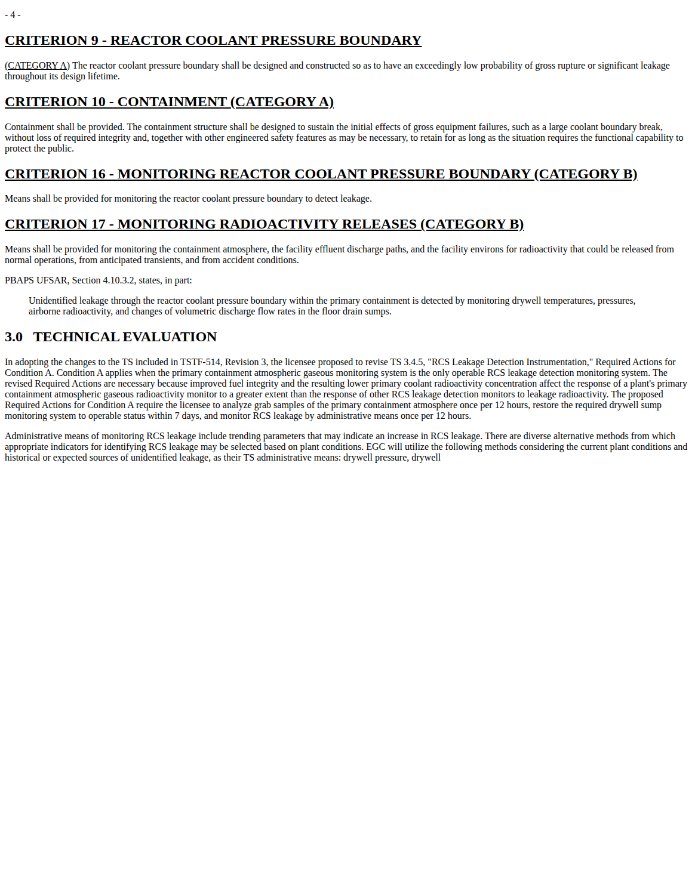- 4 -
CRITERION 9 - REACTOR COOLANT PRESSURE BOUNDARY
(CATEGORY A) The reactor coolant pressure boundary shall be designed and constructed so as to have an exceedingly low probability of gross rupture or significant leakage throughout its design lifetime.
CRITERION 10 - CONTAINMENT (CATEGORY A)
Containment shall be provided. The containment structure shall be designed to sustain the initial effects of gross equipment failures, such as a large coolant boundary break, without loss of required integrity and, together with other engineered safety features as may be necessary, to retain for as long as the situation requires the functional capability to protect the public.
CRITERION 16 - MONITORING REACTOR COOLANT PRESSURE BOUNDARY (CATEGORY B)
Means shall be provided for monitoring the reactor coolant pressure boundary to detect leakage.
CRITERION 17 - MONITORING RADIOACTIVITY RELEASES (CATEGORY B)
Means shall be provided for monitoring the containment atmosphere, the facility effluent discharge paths, and the facility environs for radioactivity that could be released from normal operations, from anticipated transients, and from accident conditions.
PBAPS UFSAR, Section 4.10.3.2, states, in part:
Unidentified leakage through the reactor coolant pressure boundary within the primary containment is detected by monitoring drywell temperatures, pressures, airborne radioactivity, and changes of volumetric discharge flow rates in the floor drain sumps.
3.0 TECHNICAL EVALUATION
In adopting the changes to the TS included in TSTF-514, Revision 3, the licensee proposed to revise TS 3.4.5, "RCS Leakage Detection Instrumentation," Required Actions for Condition A. Condition A applies when the primary containment atmospheric gaseous monitoring system is the only operable RCS leakage detection monitoring system. The revised Required Actions are necessary because improved fuel integrity and the resulting lower primary coolant radioactivity concentration affect the response of a plant's primary containment atmospheric gaseous radioactivity monitor to a greater extent than the response of other RCS leakage detection monitors to leakage radioactivity. The proposed Required Actions for Condition A require the licensee to analyze grab samples of the primary containment atmosphere once per 12 hours, restore the required drywell sump monitoring system to operable status within 7 days, and monitor RCS leakage by administrative means once per 12 hours.
Administrative means of monitoring RCS leakage include trending parameters that may indicate an increase in RCS leakage. There are diverse alternative methods from which appropriate indicators for identifying RCS leakage may be selected based on plant conditions. EGC will utilize the following methods considering the current plant conditions and historical or expected sources of unidentified leakage, as their TS administrative means: drywell pressure, drywell